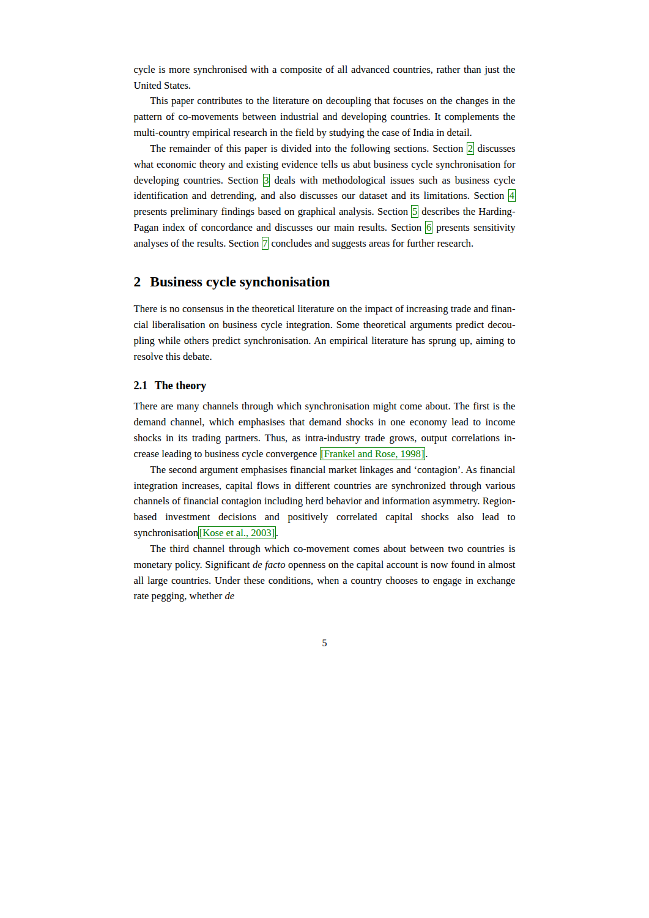cycle is more synchronised with a composite of all advanced countries, rather than just the United States.
This paper contributes to the literature on decoupling that focuses on the changes in the pattern of co-movements between industrial and developing countries. It complements the multi-country empirical research in the field by studying the case of India in detail.
The remainder of this paper is divided into the following sections. Section 2 discusses what economic theory and existing evidence tells us abut business cycle synchronisation for developing countries. Section 3 deals with methodological issues such as business cycle identification and detrending, and also discusses our dataset and its limitations. Section 4 presents preliminary findings based on graphical analysis. Section 5 describes the Harding-Pagan index of concordance and discusses our main results. Section 6 presents sensitivity analyses of the results. Section 7 concludes and suggests areas for further research.
2 Business cycle synchonisation
There is no consensus in the theoretical literature on the impact of increasing trade and financial liberalisation on business cycle integration. Some theoretical arguments predict decoupling while others predict synchronisation. An empirical literature has sprung up, aiming to resolve this debate.
2.1 The theory
There are many channels through which synchronisation might come about. The first is the demand channel, which emphasises that demand shocks in one economy lead to income shocks in its trading partners. Thus, as intra-industry trade grows, output correlations increase leading to business cycle convergence [Frankel and Rose, 1998].
The second argument emphasises financial market linkages and ‘contagion’. As financial integration increases, capital flows in different countries are synchronized through various channels of financial contagion including herd behavior and information asymmetry. Region-based investment decisions and positively correlated capital shocks also lead to synchronisation[Kose et al., 2003].
The third channel through which co-movement comes about between two countries is monetary policy. Significant de facto openness on the capital account is now found in almost all large countries. Under these conditions, when a country chooses to engage in exchange rate pegging, whether de
5